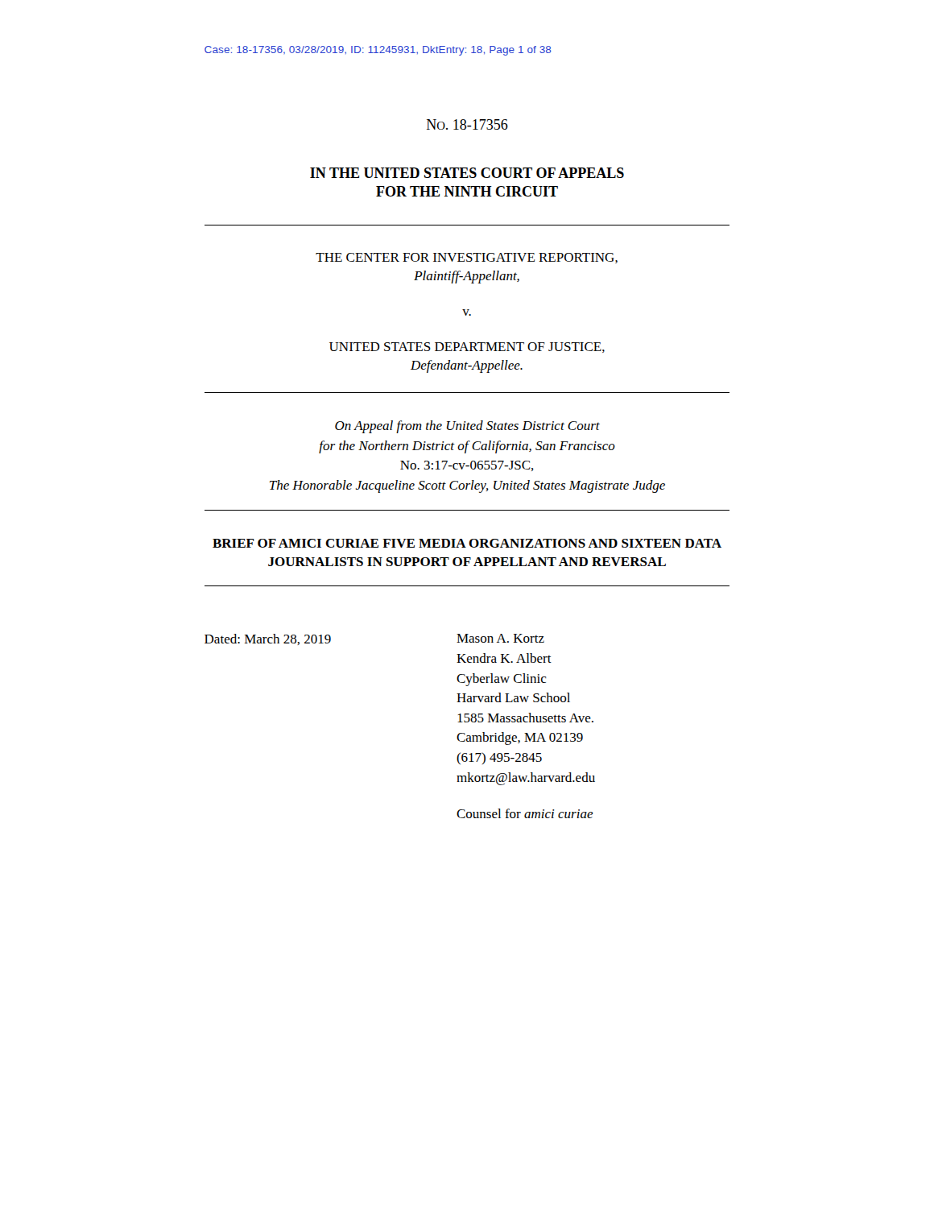Case: 18-17356, 03/28/2019, ID: 11245931, DktEntry: 18, Page 1 of 38
NO. 18-17356
IN THE UNITED STATES COURT OF APPEALS
FOR THE NINTH CIRCUIT
THE CENTER FOR INVESTIGATIVE REPORTING,
Plaintiff-Appellant,
v.
UNITED STATES DEPARTMENT OF JUSTICE,
Defendant-Appellee.
On Appeal from the United States District Court
for the Northern District of California, San Francisco
No. 3:17-cv-06557-JSC,
The Honorable Jacqueline Scott Corley, United States Magistrate Judge
Brief of Amici Curiae Five Media Organizations and Sixteen Data Journalists in Support of Appellant and Reversal
Dated: March 28, 2019
Mason A. Kortz
Kendra K. Albert
Cyberlaw Clinic
Harvard Law School
1585 Massachusetts Ave.
Cambridge, MA 02139
(617) 495-2845
mkortz@law.harvard.edu Counsel for amici curiae